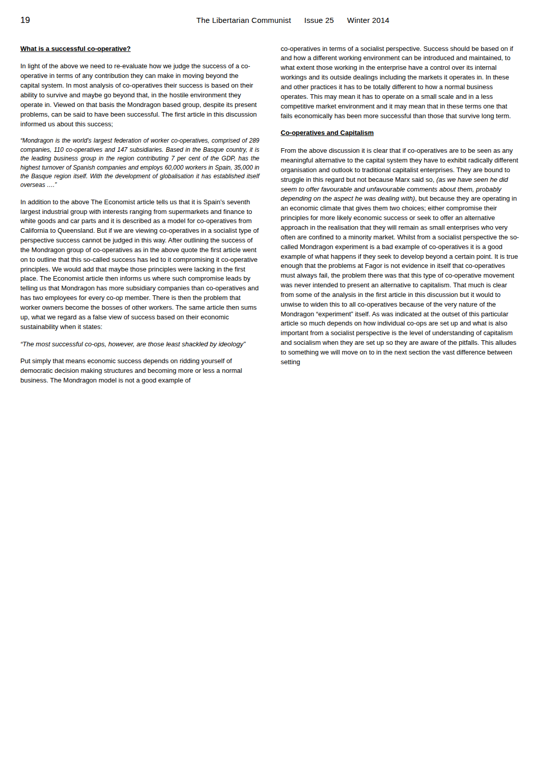19
The Libertarian CommunistIssue 25 Winter 2014
What is a successful co-operative?
In light of the above we need to re-evaluate how we judge the success of a co-operative in terms of any contribution they can make in moving beyond the capital system. In most analysis of co-operatives their success is based on their ability to survive and maybe go beyond that, in the hostile environment they operate in. Viewed on that basis the Mondragon based group, despite its present problems, can be said to have been successful. The first article in this discussion informed us about this success;
“Mondragon is the world’s largest federation of worker co-operatives, comprised of 289 companies, 110 co-operatives and 147 subsidiaries. Based in the Basque country, it is the leading business group in the region contributing 7 per cent of the GDP, has the highest turnover of Spanish companies and employs 60,000 workers in Spain, 35,000 in the Basque region itself. With the development of globalisation it has established itself overseas ….”
In addition to the above The Economist article tells us that it is Spain’s seventh largest industrial group with interests ranging from supermarkets and finance to white goods and car parts and it is described as a model for co-operatives from California to Queensland. But if we are viewing co-operatives in a socialist type of perspective success cannot be judged in this way. After outlining the success of the Mondragon group of co-operatives as in the above quote the first article went on to outline that this so-called success has led to it compromising it co-operative principles. We would add that maybe those principles were lacking in the first place. The Economist article then informs us where such compromise leads by telling us that Mondragon has more subsidiary companies than co-operatives and has two employees for every co-op member. There is then the problem that worker owners become the bosses of other workers. The same article then sums up, what we regard as a false view of success based on their economic sustainability when it states:
“The most successful co-ops, however, are those least shackled by ideology”
Put simply that means economic success depends on ridding yourself of democratic decision making structures and becoming more or less a normal business. The Mondragon model is not a good example of
co-operatives in terms of a socialist perspective. Success should be based on if and how a different working environment can be introduced and maintained, to what extent those working in the enterprise have a control over its internal workings and its outside dealings including the markets it operates in. In these and other practices it has to be totally different to how a normal business operates. This may mean it has to operate on a small scale and in a less competitive market environment and it may mean that in these terms one that fails economically has been more successful than those that survive long term.
Co-operatives and Capitalism
From the above discussion it is clear that if co-operatives are to be seen as any meaningful alternative to the capital system they have to exhibit radically different organisation and outlook to traditional capitalist enterprises. They are bound to struggle in this regard but not because Marx said so, (as we have seen he did seem to offer favourable and unfavourable comments about them, probably depending on the aspect he was dealing with), but because they are operating in an economic climate that gives them two choices; either compromise their principles for more likely economic success or seek to offer an alternative approach in the realisation that they will remain as small enterprises who very often are confined to a minority market. Whilst from a socialist perspective the so-called Mondragon experiment is a bad example of co-operatives it is a good example of what happens if they seek to develop beyond a certain point. It is true enough that the problems at Fagor is not evidence in itself that co-operatives must always fail, the problem there was that this type of co-operative movement was never intended to present an alternative to capitalism. That much is clear from some of the analysis in the first article in this discussion but it would to unwise to widen this to all co-operatives because of the very nature of the Mondragon “experiment” itself. As was indicated at the outset of this particular article so much depends on how individual co-ops are set up and what is also important from a socialist perspective is the level of understanding of capitalism and socialism when they are set up so they are aware of the pitfalls. This alludes to something we will move on to in the next section the vast difference between setting